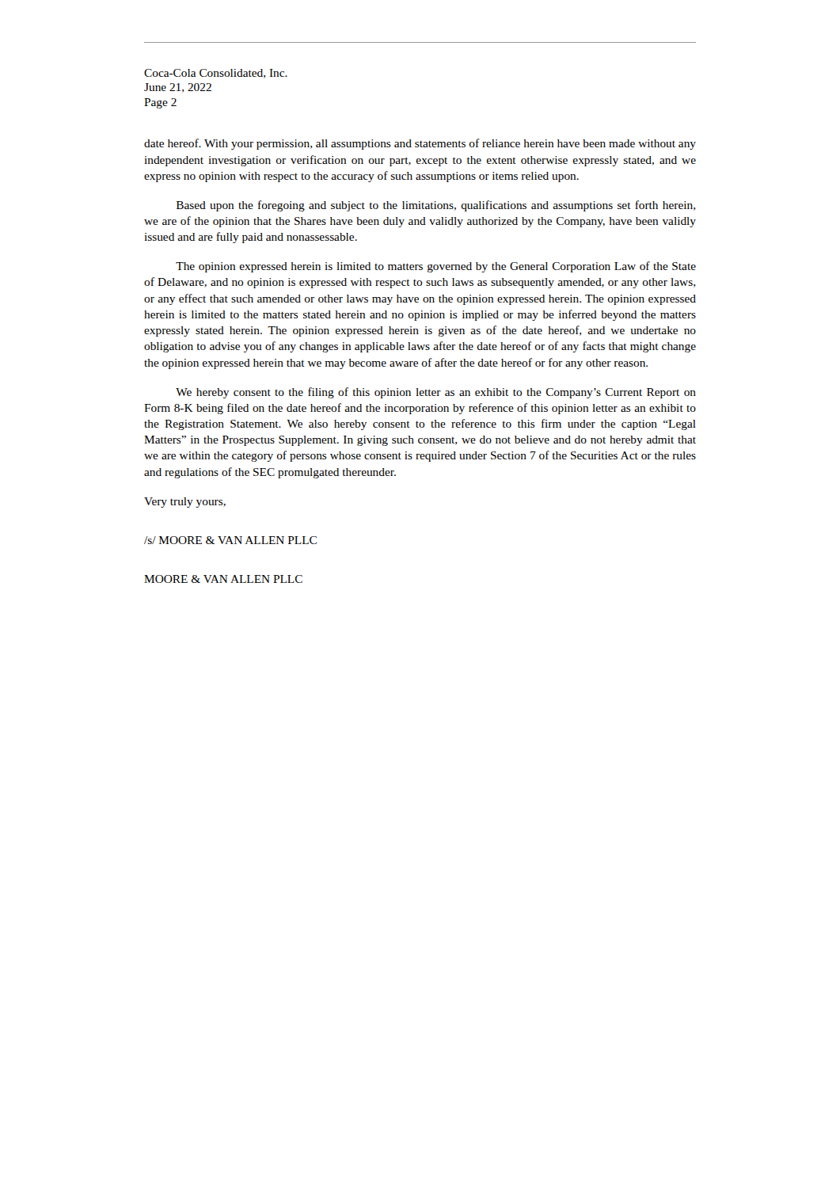Coca-Cola Consolidated, Inc.
June 21, 2022
Page 2
date hereof. With your permission, all assumptions and statements of reliance herein have been made without any independent investigation or verification on our part, except to the extent otherwise expressly stated, and we express no opinion with respect to the accuracy of such assumptions or items relied upon.
Based upon the foregoing and subject to the limitations, qualifications and assumptions set forth herein, we are of the opinion that the Shares have been duly and validly authorized by the Company, have been validly issued and are fully paid and nonassessable.
The opinion expressed herein is limited to matters governed by the General Corporation Law of the State of Delaware, and no opinion is expressed with respect to such laws as subsequently amended, or any other laws, or any effect that such amended or other laws may have on the opinion expressed herein. The opinion expressed herein is limited to the matters stated herein and no opinion is implied or may be inferred beyond the matters expressly stated herein. The opinion expressed herein is given as of the date hereof, and we undertake no obligation to advise you of any changes in applicable laws after the date hereof or of any facts that might change the opinion expressed herein that we may become aware of after the date hereof or for any other reason.
We hereby consent to the filing of this opinion letter as an exhibit to the Company’s Current Report on Form 8-K being filed on the date hereof and the incorporation by reference of this opinion letter as an exhibit to the Registration Statement. We also hereby consent to the reference to this firm under the caption “Legal Matters” in the Prospectus Supplement. In giving such consent, we do not believe and do not hereby admit that we are within the category of persons whose consent is required under Section 7 of the Securities Act or the rules and regulations of the SEC promulgated thereunder.
Very truly yours,
/s/ MOORE & VAN ALLEN PLLC
MOORE & VAN ALLEN PLLC